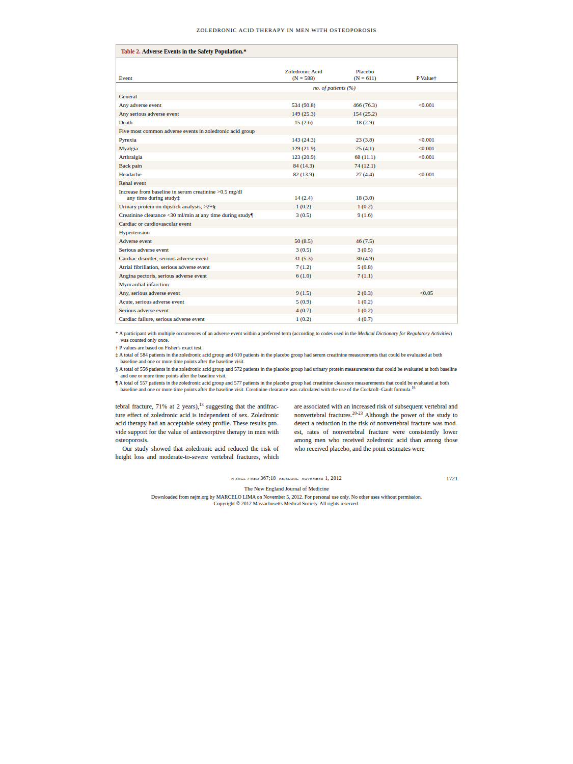Zoledronic Acid Therapy in Men with Osteoporosis
Table 2. Adverse Events in the Safety Population.*
| Event | Zoledronic Acid (N = 588) | Placebo (N = 611) | P Value† |
| --- | --- | --- | --- |
| | no. of patients (%) | |
| General | | | |
| Any adverse event | 534 (90.8) | 466 (76.3) | <0.001 |
| Any serious adverse event | 149 (25.3) | 154 (25.2) | |
| Death | 15 (2.6) | 18 (2.9) | |
| Five most common adverse events in zoledronic acid group | | | |
| Pyrexia | 143 (24.3) | 23 (3.8) | <0.001 |
| Myalgia | 129 (21.9) | 25 (4.1) | <0.001 |
| Arthralgia | 123 (20.9) | 68 (11.1) | <0.001 |
| Back pain | 84 (14.3) | 74 (12.1) | |
| Headache | 82 (13.9) | 27 (4.4) | <0.001 |
| Renal event | | | |
| Increase from baseline in serum creatinine >0.5 mg/dl any time during study‡ | 14 (2.4) | 18 (3.0) | |
| Urinary protein on dipstick analysis, >2+§ | 1 (0.2) | 1 (0.2) | |
| Creatinine clearance <30 ml/min at any time during study¶ | 3 (0.5) | 9 (1.6) | |
| Cardiac or cardiovascular event | | | |
| Hypertension | | | |
| Adverse event | 50 (8.5) | 46 (7.5) | |
| Serious adverse event | 3 (0.5) | 3 (0.5) | |
| Cardiac disorder, serious adverse event | 31 (5.3) | 30 (4.9) | |
| Atrial fibrillation, serious adverse event | 7 (1.2) | 5 (0.8) | |
| Angina pectoris, serious adverse event | 6 (1.0) | 7 (1.1) | |
| Myocardial infarction | | | |
| Any, serious adverse event | 9 (1.5) | 2 (0.3) | <0.05 |
| Acute, serious adverse event | 5 (0.9) | 1 (0.2) | |
| Serious adverse event | 4 (0.7) | 1 (0.2) | |
| Cardiac failure, serious adverse event | 1 (0.2) | 4 (0.7) | |
* A participant with multiple occurrences of an adverse event within a preferred term (according to codes used in the Medical Dictionary for Regulatory Activities) was counted only once.
† P values are based on Fisher's exact test.
‡ A total of 584 patients in the zoledronic acid group and 610 patients in the placebo group had serum creatinine measurements that could be evaluated at both baseline and one or more time points after the baseline visit.
§ A total of 556 patients in the zoledronic acid group and 572 patients in the placebo group had urinary protein measurements that could be evaluated at both baseline and one or more time points after the baseline visit.
¶ A total of 557 patients in the zoledronic acid group and 577 patients in the placebo group had creatinine clearance measurements that could be evaluated at both baseline and one or more time points after the baseline visit. Creatinine clearance was calculated with the use of the Cockroft–Gault formula.16
tebral fracture, 71% at 2 years),13 suggesting that the antifracture effect of zoledronic acid is independent of sex. Zoledronic acid therapy had an acceptable safety profile. These results provide support for the value of antiresorptive therapy in men with osteoporosis.
Our study showed that zoledronic acid reduced the risk of height loss and moderate-to-severe vertebral fractures, which are associated with an increased risk of subsequent vertebral and nonvertebral fractures.20-23 Although the power of the study to detect a reduction in the risk of nonvertebral fracture was modest, rates of nonvertebral fracture were consistently lower among men who received zoledronic acid than among those who received placebo, and the point estimates were
n engl j med 367;18 nejm.org november 1, 2012 1721
The New England Journal of Medicine
Downloaded from nejm.org by MARCELO LIMA on November 5, 2012. For personal use only. No other uses without permission.
Copyright © 2012 Massachusetts Medical Society. All rights reserved.